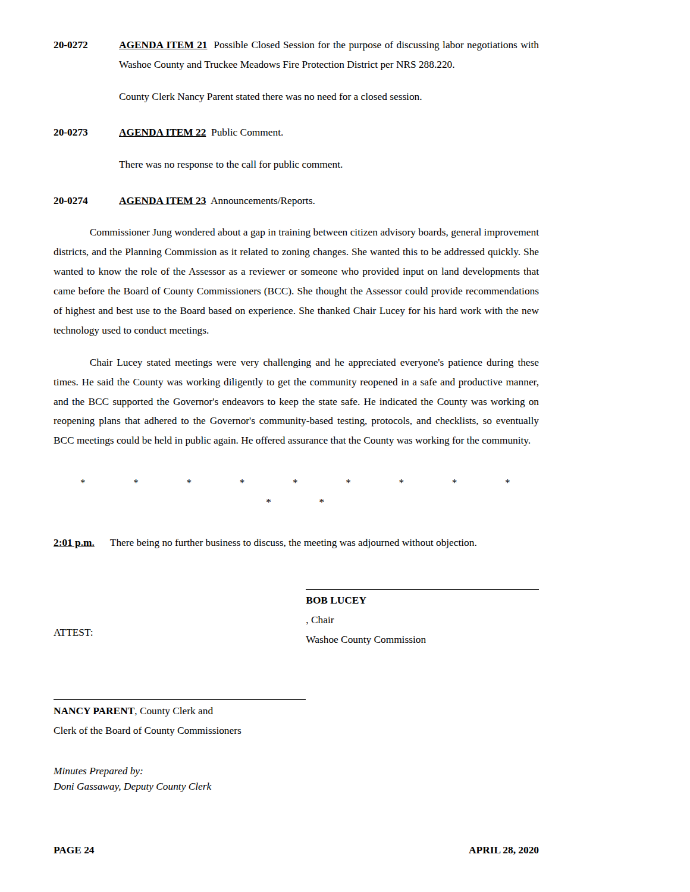20-0272
AGENDA ITEM 21 Possible Closed Session for the purpose of discussing labor negotiations with Washoe County and Truckee Meadows Fire Protection District per NRS 288.220.
County Clerk Nancy Parent stated there was no need for a closed session.
20-0273
AGENDA ITEM 22 Public Comment.
There was no response to the call for public comment.
20-0274
AGENDA ITEM 23 Announcements/Reports.
Commissioner Jung wondered about a gap in training between citizen advisory boards, general improvement districts, and the Planning Commission as it related to zoning changes. She wanted this to be addressed quickly. She wanted to know the role of the Assessor as a reviewer or someone who provided input on land developments that came before the Board of County Commissioners (BCC). She thought the Assessor could provide recommendations of highest and best use to the Board based on experience. She thanked Chair Lucey for his hard work with the new technology used to conduct meetings.
Chair Lucey stated meetings were very challenging and he appreciated everyone's patience during these times. He said the County was working diligently to get the community reopened in a safe and productive manner, and the BCC supported the Governor's endeavors to keep the state safe. He indicated the County was working on reopening plans that adhered to the Governor's community-based testing, protocols, and checklists, so eventually BCC meetings could be held in public again. He offered assurance that the County was working for the community.
* * * * * * * * * * *
2:01 p.m. There being no further business to discuss, the meeting was adjourned without objection.
BOB LUCEY
, Chair
Washoe County Commission
ATTEST:
NANCY PARENT, County Clerk and
Clerk of the Board of County Commissioners
Minutes Prepared by:
Doni Gassaway, Deputy County Clerk
PAGE 24 APRIL 28, 2020